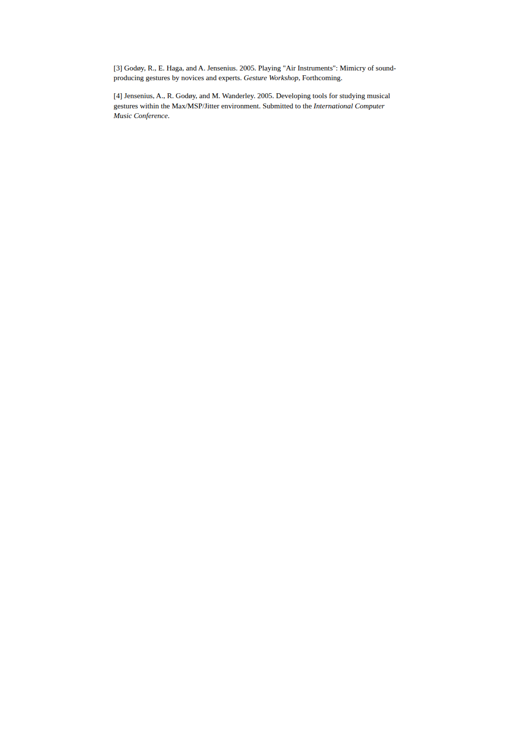[3] Godøy, R., E. Haga, and A. Jensenius. 2005. Playing "Air Instruments": Mimicry of sound-producing gestures by novices and experts. Gesture Workshop, Forthcoming.
[4] Jensenius, A., R. Godøy, and M. Wanderley. 2005. Developing tools for studying musical gestures within the Max/MSP/Jitter environment. Submitted to the International Computer Music Conference.